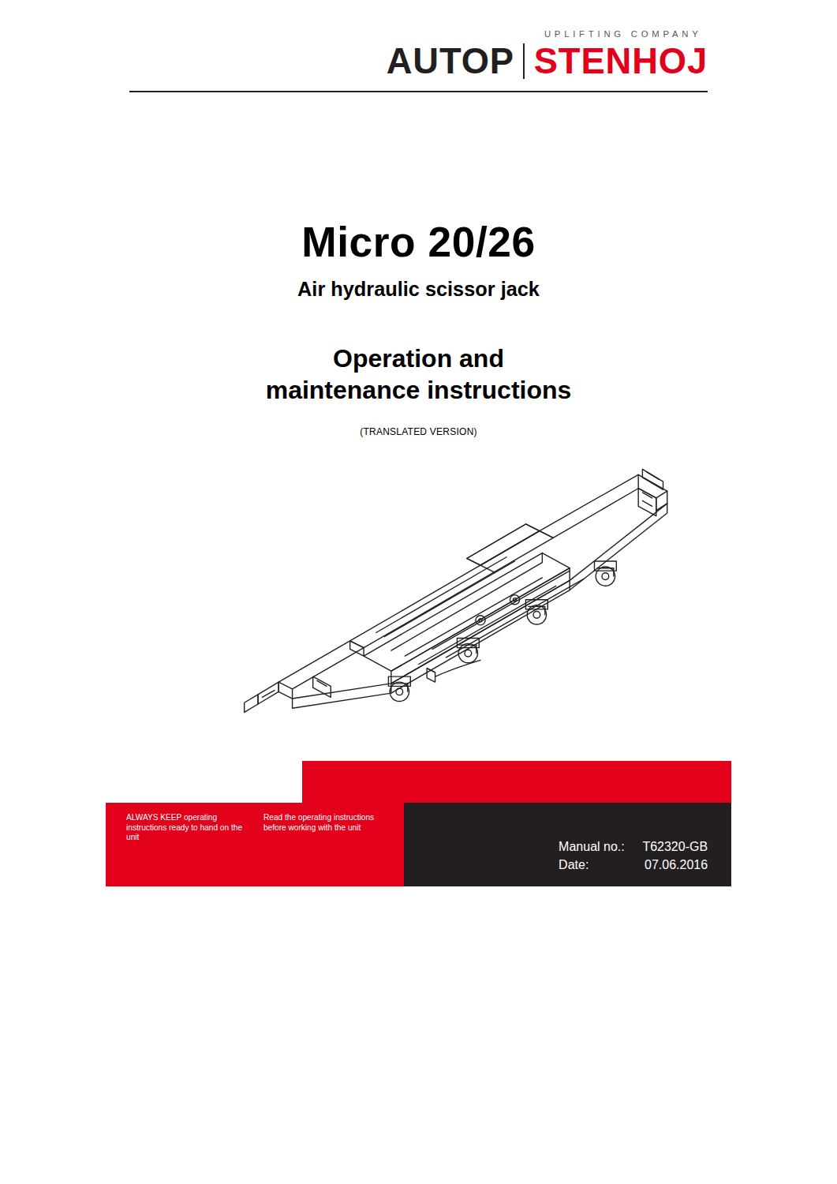UPLIFTING COMPANY
AUTOP STENHOJ
Micro 20/26
Air hydraulic scissor jack
Operation and
maintenance instructions
(TRANSLATED VERSION)
ALWAYS KEEP operating instructions ready to hand on the unit
Read the operating instructions before working with the unit
| Manual no.: | T62320-GB |
| Date: | 07.06.2016 |